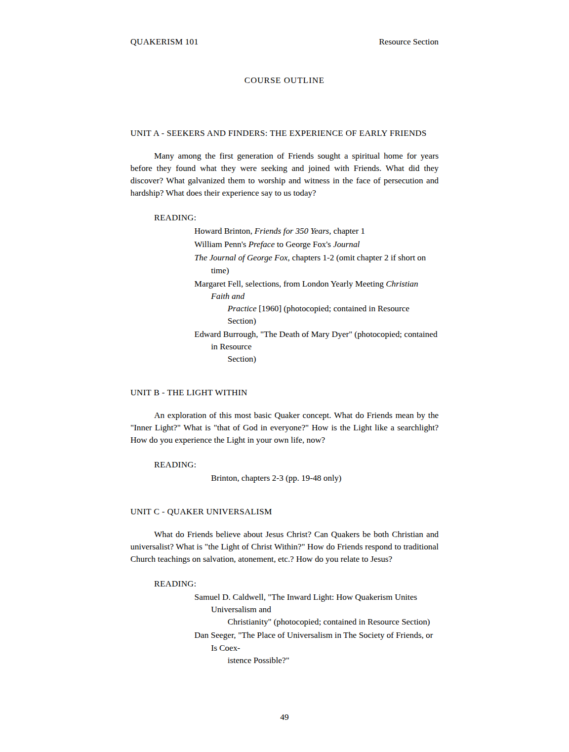QUAKERISM 101 Resource Section
COURSE OUTLINE
UNIT A - SEEKERS AND FINDERS: THE EXPERIENCE OF EARLY FRIENDS
Many among the first generation of Friends sought a spiritual home for years before they found what they were seeking and joined with Friends. What did they discover? What galvanized them to worship and witness in the face of persecution and hardship? What does their experience say to us today?
READING:
Howard Brinton, Friends for 350 Years, chapter 1
William Penn's Preface to George Fox's Journal
The Journal of George Fox, chapters 1-2 (omit chapter 2 if short on time)
Margaret Fell, selections, from London Yearly Meeting Christian Faith and Practice [1960] (photocopied; contained in Resource Section)
Edward Burrough, "The Death of Mary Dyer" (photocopied; contained in Resource Section)
UNIT B - THE LIGHT WITHIN
An exploration of this most basic Quaker concept. What do Friends mean by the "Inner Light?" What is "that of God in everyone?" How is the Light like a searchlight? How do you experience the Light in your own life, now?
READING:
Brinton, chapters 2-3 (pp. 19-48 only)
UNIT C - QUAKER UNIVERSALISM
What do Friends believe about Jesus Christ? Can Quakers be both Christian and universalist? What is "the Light of Christ Within?" How do Friends respond to traditional Church teachings on salvation, atonement, etc.? How do you relate to Jesus?
READING:
Samuel D. Caldwell, "The Inward Light: How Quakerism Unites Universalism and Christianity" (photocopied; contained in Resource Section)
Dan Seeger, "The Place of Universalism in The Society of Friends, or Is Coex- istence Possible?"
49